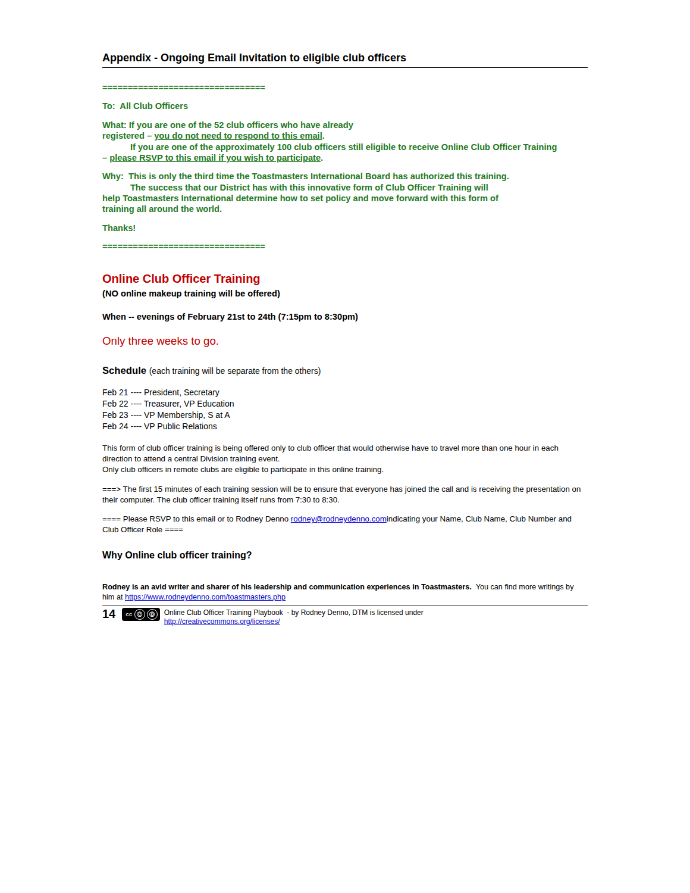Appendix - Ongoing Email Invitation to eligible club officers
================================
To: All Club Officers
What: If you are one of the 52 club officers who have already
registered – you do not need to respond to this email.
If you are one of the approximately 100 club officers still eligible to receive Online Club Officer Training
– please RSVP to this email if you wish to participate.
Why: This is only the third time the Toastmasters International Board has authorized this training.
The success that our District has with this innovative form of Club Officer Training will
help Toastmasters International determine how to set policy and move forward with this form of
training all around the world.
Thanks!
================================
Online Club Officer Training
(NO online makeup training will be offered)
When -- evenings of February 21st to 24th (7:15pm to 8:30pm)
Only three weeks to go.
Schedule (each training will be separate from the others)
Feb 21 ---- President, Secretary
Feb 22 ---- Treasurer, VP Education
Feb 23 ---- VP Membership, S at A
Feb 24 ---- VP Public Relations
This form of club officer training is being offered only to club officer that would otherwise have to travel more than one hour in each direction to attend a central Division training event.
Only club officers in remote clubs are eligible to participate in this online training.
===> The first 15 minutes of each training session will be to ensure that everyone has joined the call and is receiving the presentation on their computer. The club officer training itself runs from 7:30 to 8:30.
==== Please RSVP to this email or to Rodney Denno rodney@rodneydenno.comindicating your Name, Club Name, Club Number and Club Officer Role ====
Why Online club officer training?
Rodney is an avid writer and sharer of his leadership and communication experiences in Toastmasters. You can find more writings by him at https://www.rodneydenno.com/toastmasters.php
14
CC Ⓒ Ⓓ
Online Club Officer Training Playbook - by Rodney Denno, DTM is licensed under
http://creativecommons.org/licenses/